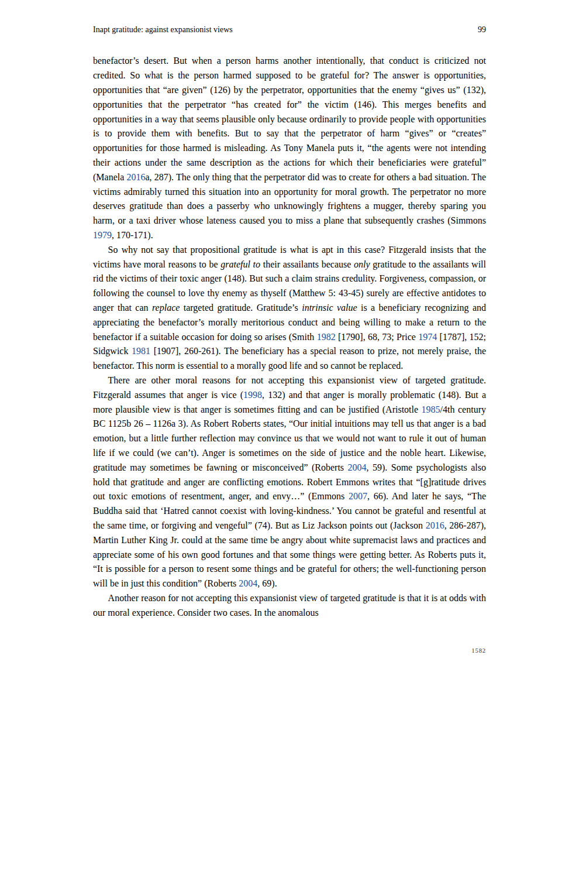Inapt gratitude: against expansionist views 99
benefactor’s desert. But when a person harms another intentionally, that conduct is criticized not credited. So what is the person harmed supposed to be grateful for? The answer is opportunities, opportunities that “are given” (126) by the perpetrator, opportunities that the enemy “gives us” (132), opportunities that the perpetrator “has created for” the victim (146). This merges benefits and opportunities in a way that seems plausible only because ordinarily to provide people with opportunities is to provide them with benefits. But to say that the perpetrator of harm “gives” or “creates” opportunities for those harmed is misleading. As Tony Manela puts it, “the agents were not intending their actions under the same description as the actions for which their beneficiaries were grateful” (Manela 2016a, 287). The only thing that the perpetrator did was to create for others a bad situation. The victims admirably turned this situation into an opportunity for moral growth. The perpetrator no more deserves gratitude than does a passerby who unknowingly frightens a mugger, thereby sparing you harm, or a taxi driver whose lateness caused you to miss a plane that subsequently crashes (Simmons 1979, 170-171).
So why not say that propositional gratitude is what is apt in this case? Fitzgerald insists that the victims have moral reasons to be grateful to their assailants because only gratitude to the assailants will rid the victims of their toxic anger (148). But such a claim strains credulity. Forgiveness, compassion, or following the counsel to love thy enemy as thyself (Matthew 5: 43-45) surely are effective antidotes to anger that can replace targeted gratitude. Gratitude’s intrinsic value is a beneficiary recognizing and appreciating the benefactor’s morally meritorious conduct and being willing to make a return to the benefactor if a suitable occasion for doing so arises (Smith 1982 [1790], 68, 73; Price 1974 [1787], 152; Sidgwick 1981 [1907], 260-261). The beneficiary has a special reason to prize, not merely praise, the benefactor. This norm is essential to a morally good life and so cannot be replaced.
There are other moral reasons for not accepting this expansionist view of targeted gratitude. Fitzgerald assumes that anger is vice (1998, 132) and that anger is morally problematic (148). But a more plausible view is that anger is sometimes fitting and can be justified (Aristotle 1985/4th century BC 1125b 26 – 1126a 3). As Robert Roberts states, “Our initial intuitions may tell us that anger is a bad emotion, but a little further reflection may convince us that we would not want to rule it out of human life if we could (we can’t). Anger is sometimes on the side of justice and the noble heart. Likewise, gratitude may sometimes be fawning or misconceived” (Roberts 2004, 59). Some psychologists also hold that gratitude and anger are conflicting emotions. Robert Emmons writes that “[g]ratitude drives out toxic emotions of resentment, anger, and envy…” (Emmons 2007, 66). And later he says, “The Buddha said that ‘Hatred cannot coexist with loving-kindness.’ You cannot be grateful and resentful at the same time, or forgiving and vengeful” (74). But as Liz Jackson points out (Jackson 2016, 286-287), Martin Luther King Jr. could at the same time be angry about white supremacist laws and practices and appreciate some of his own good fortunes and that some things were getting better. As Roberts puts it, “It is possible for a person to resent some things and be grateful for others; the well-functioning person will be in just this condition” (Roberts 2004, 69).
Another reason for not accepting this expansionist view of targeted gratitude is that it is at odds with our moral experience. Consider two cases. In the anomalous
1582